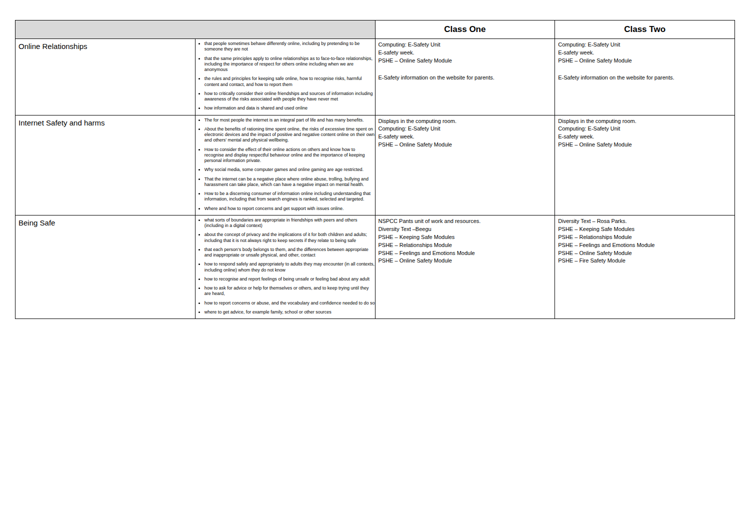| | Class One | Class Two |
| --- | --- | --- |
| Online Relationships | that people sometimes behave differently online, including by pretending to be someone they are not that the same principles apply to online relationships as to face-to-face relationships, including the importance of respect for others online including when we are anonymous the rules and principles for keeping safe online, how to recognise risks, harmful content and contact, and how to report them how to critically consider their online friendships and sources of information including awareness of the risks associated with people they have never met how information and data is shared and used online | Computing: E-Safety Unit E-safety week. PSHE – Online Safety Module E-Safety information on the website for parents. | Computing: E-Safety Unit E-safety week. PSHE – Online Safety Module E-Safety information on the website for parents. |
| Internet Safety and harms | The for most people the internet is an integral part of life and has many benefits. About the benefits of rationing time spent online, the risks of excessive time spent on electronic devices and the impact of positive and negative content online on their own and others’ mental and physical wellbeing. How to consider the effect of their online actions on others and know how to recognise and display respectful behaviour online and the importance of keeping personal information private. Why social media, some computer games and online gaming are age restricted. That the internet can be a negative place where online abuse, trolling, bullying and harassment can take place, which can have a negative impact on mental health. How to be a discerning consumer of information online including understanding that information, including that from search engines is ranked, selected and targeted. Where and how to report concerns and get support with issues online. | Displays in the computing room. Computing: E-Safety Unit E-safety week. PSHE – Online Safety Module | Displays in the computing room. Computing: E-Safety Unit E-safety week. PSHE – Online Safety Module |
| Being Safe | what sorts of boundaries are appropriate in friendships with peers and others (including in a digital context) about the concept of privacy and the implications of it for both children and adults; including that it is not always right to keep secrets if they relate to being safe that each person’s body belongs to them, and the differences between appropriate and inappropriate or unsafe physical, and other, contact how to respond safely and appropriately to adults they may encounter (in all contexts, including online) whom they do not know how to recognise and report feelings of being unsafe or feeling bad about any adult how to ask for advice or help for themselves or others, and to keep trying until they are heard, how to report concerns or abuse, and the vocabulary and confidence needed to do so where to get advice, for example family, school or other sources | NSPCC Pants unit of work and resources. Diversity Text –Beegu PSHE – Keeping Safe Modules PSHE – Relationships Module PSHE – Feelings and Emotions Module PSHE – Online Safety Module | Diversity Text – Rosa Parks. PSHE – Keeping Safe Modules PSHE – Relationships Module PSHE – Feelings and Emotions Module PSHE – Online Safety Module PSHE – Fire Safety Module |